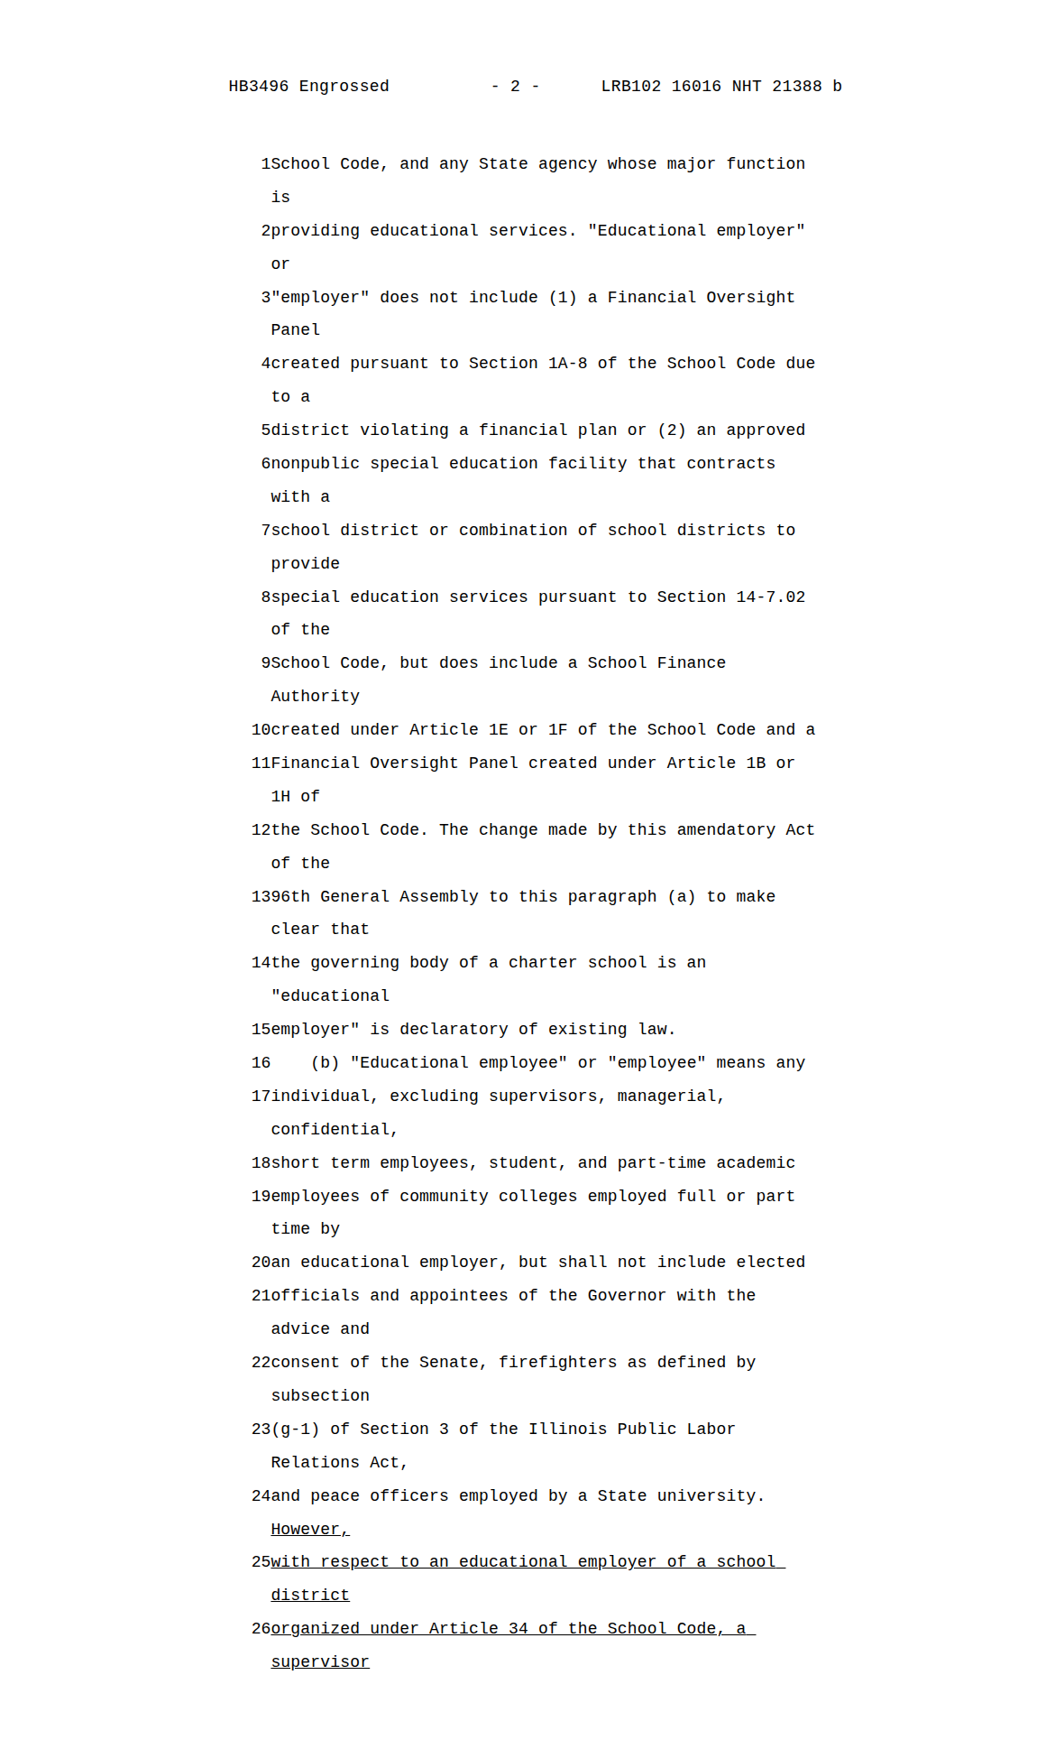HB3496 Engrossed - 2 - LRB102 16016 NHT 21388 b
| 1 | School Code, and any State agency whose major function is |
| 2 | providing educational services. "Educational employer" or |
| 3 | "employer" does not include (1) a Financial Oversight Panel |
| 4 | created pursuant to Section 1A-8 of the School Code due to a |
| 5 | district violating a financial plan or (2) an approved |
| 6 | nonpublic special education facility that contracts with a |
| 7 | school district or combination of school districts to provide |
| 8 | special education services pursuant to Section 14-7.02 of the |
| 9 | School Code, but does include a School Finance Authority |
| 10 | created under Article 1E or 1F of the School Code and a |
| 11 | Financial Oversight Panel created under Article 1B or 1H of |
| 12 | the School Code. The change made by this amendatory Act of the |
| 13 | 96th General Assembly to this paragraph (a) to make clear that |
| 14 | the governing body of a charter school is an "educational |
| 15 | employer" is declaratory of existing law. |
| 16 | (b) "Educational employee" or "employee" means any |
| 17 | individual, excluding supervisors, managerial, confidential, |
| 18 | short term employees, student, and part-time academic |
| 19 | employees of community colleges employed full or part time by |
| 20 | an educational employer, but shall not include elected |
| 21 | officials and appointees of the Governor with the advice and |
| 22 | consent of the Senate, firefighters as defined by subsection |
| 23 | (g-1) of Section 3 of the Illinois Public Labor Relations Act, |
| 24 | and peace officers employed by a State university. However, |
| 25 | with respect to an educational employer of a school district |
| 26 | organized under Article 34 of the School Code, a supervisor |